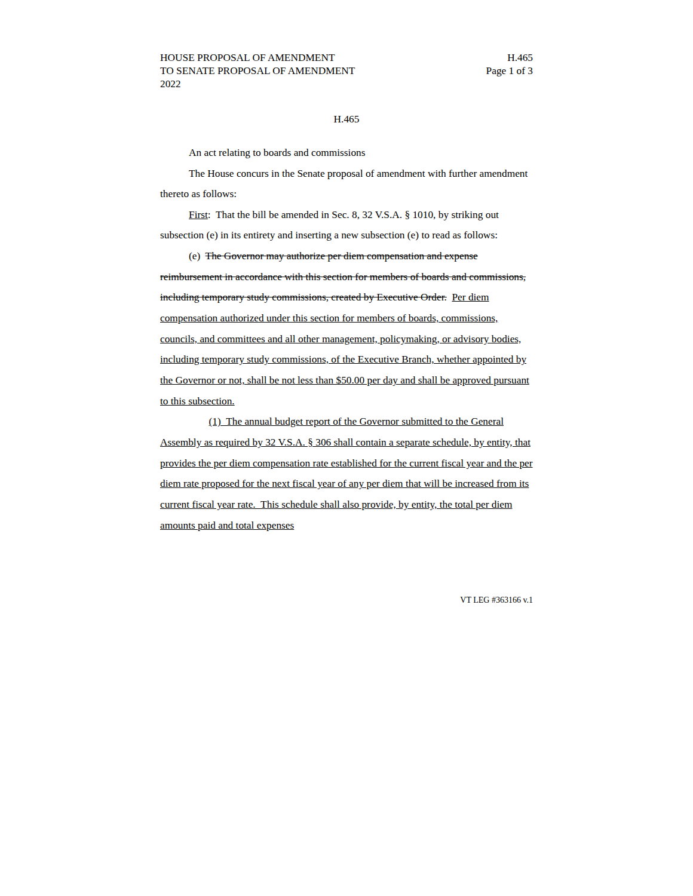| HOUSE PROPOSAL OF AMENDMENT | H.465 |
| TO SENATE PROPOSAL OF AMENDMENT | Page 1 of 3 |
| 2022 | |
H.465
An act relating to boards and commissions
The House concurs in the Senate proposal of amendment with further amendment thereto as follows:
First: That the bill be amended in Sec. 8, 32 V.S.A. § 1010, by striking out subsection (e) in its entirety and inserting a new subsection (e) to read as follows:
(e) The Governor may authorize per diem compensation and expense reimbursement in accordance with this section for members of boards and commissions, including temporary study commissions, created by Executive Order. Per diem compensation authorized under this section for members of boards, commissions, councils, and committees and all other management, policymaking, or advisory bodies, including temporary study commissions, of the Executive Branch, whether appointed by the Governor or not, shall be not less than $50.00 per day and shall be approved pursuant to this subsection.
(1) The annual budget report of the Governor submitted to the General Assembly as required by 32 V.S.A. § 306 shall contain a separate schedule, by entity, that provides the per diem compensation rate established for the current fiscal year and the per diem rate proposed for the next fiscal year of any per diem that will be increased from its current fiscal year rate. This schedule shall also provide, by entity, the total per diem amounts paid and total expenses
VT LEG #363166 v.1